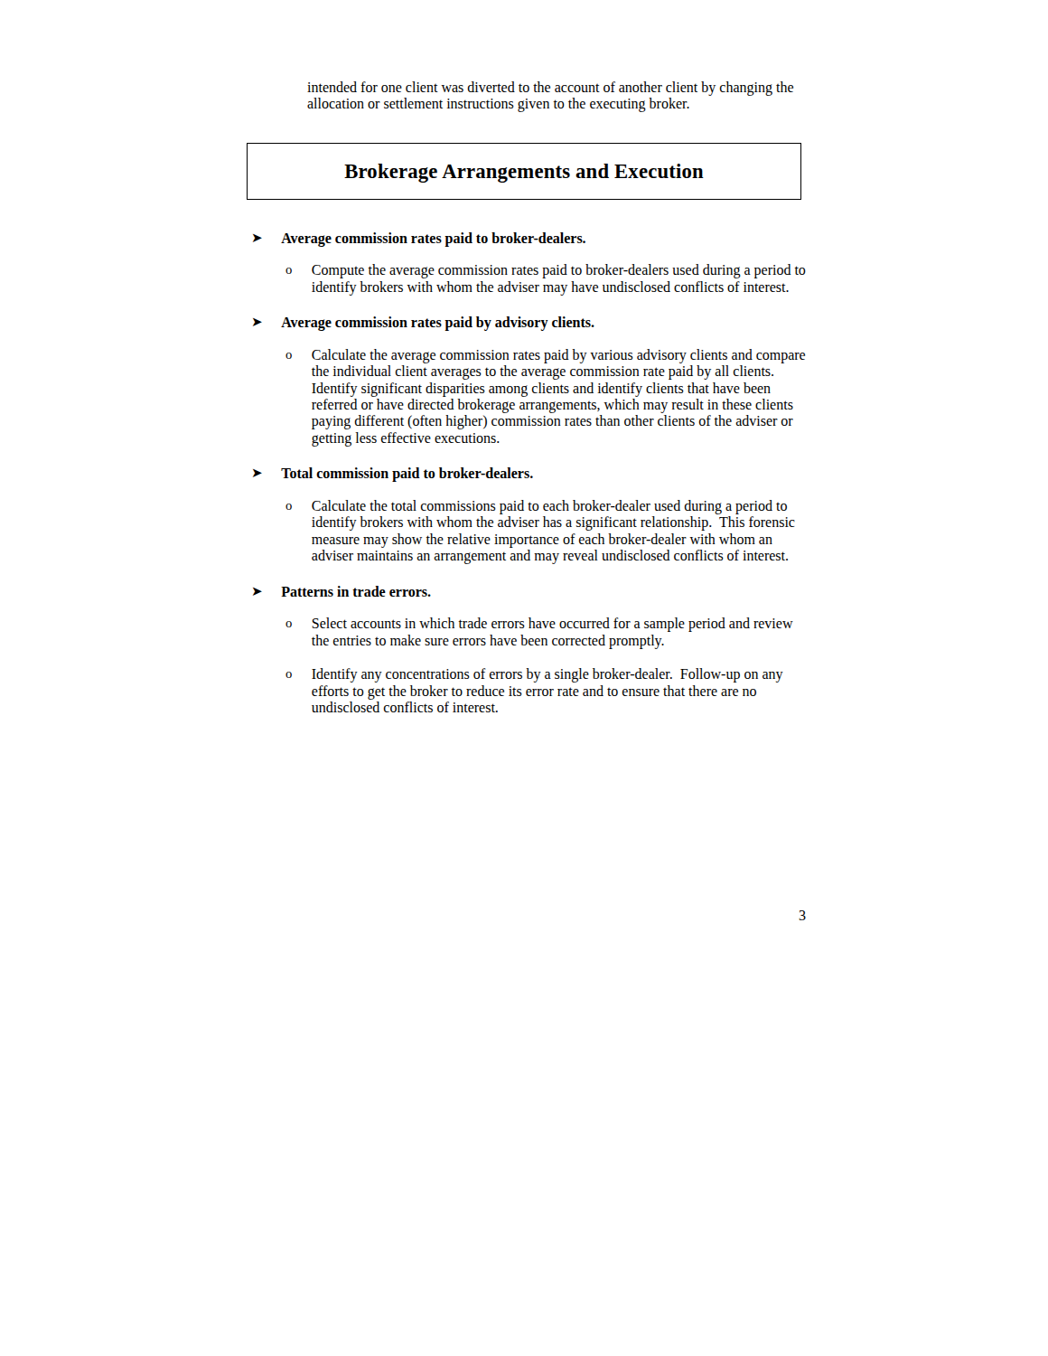intended for one client was diverted to the account of another client by changing the allocation or settlement instructions given to the executing broker.
Brokerage Arrangements and Execution
Average commission rates paid to broker-dealers.
Compute the average commission rates paid to broker-dealers used during a period to identify brokers with whom the adviser may have undisclosed conflicts of interest.
Average commission rates paid by advisory clients.
Calculate the average commission rates paid by various advisory clients and compare the individual client averages to the average commission rate paid by all clients. Identify significant disparities among clients and identify clients that have been referred or have directed brokerage arrangements, which may result in these clients paying different (often higher) commission rates than other clients of the adviser or getting less effective executions.
Total commission paid to broker-dealers.
Calculate the total commissions paid to each broker-dealer used during a period to identify brokers with whom the adviser has a significant relationship. This forensic measure may show the relative importance of each broker-dealer with whom an adviser maintains an arrangement and may reveal undisclosed conflicts of interest.
Patterns in trade errors.
Select accounts in which trade errors have occurred for a sample period and review the entries to make sure errors have been corrected promptly.
Identify any concentrations of errors by a single broker-dealer. Follow-up on any efforts to get the broker to reduce its error rate and to ensure that there are no undisclosed conflicts of interest.
3